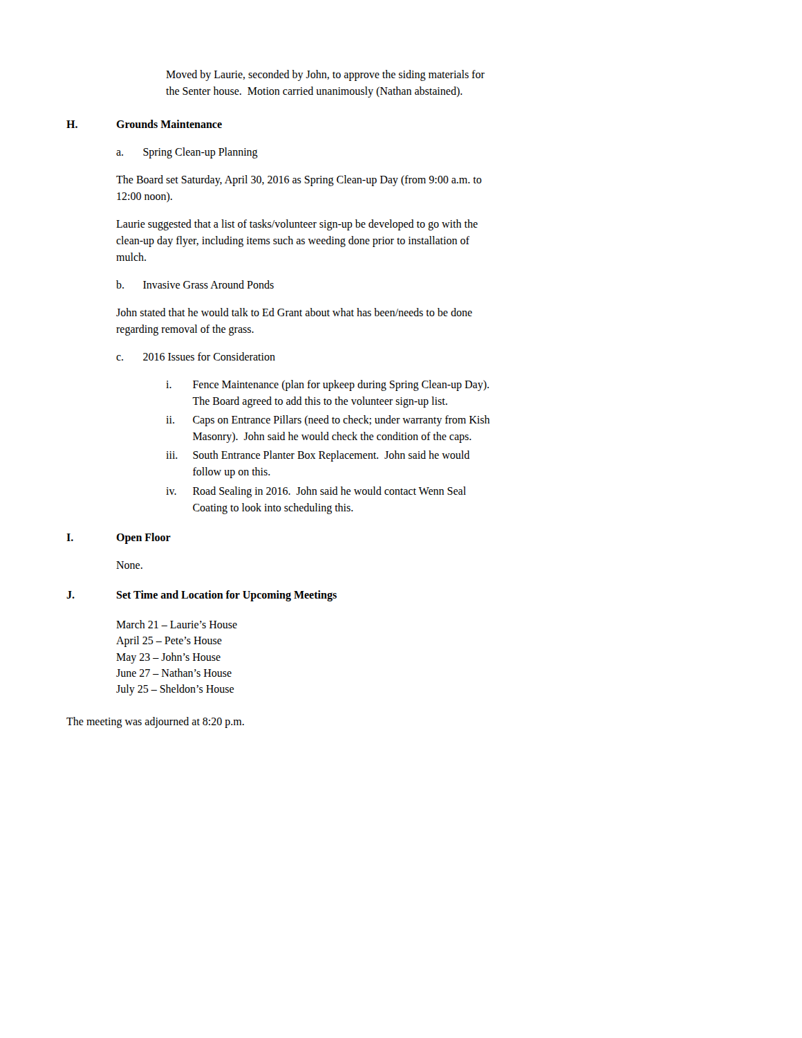Moved by Laurie, seconded by John, to approve the siding materials for the Senter house. Motion carried unanimously (Nathan abstained).
H. Grounds Maintenance
a. Spring Clean-up Planning
The Board set Saturday, April 30, 2016 as Spring Clean-up Day (from 9:00 a.m. to 12:00 noon).
Laurie suggested that a list of tasks/volunteer sign-up be developed to go with the clean-up day flyer, including items such as weeding done prior to installation of mulch.
b. Invasive Grass Around Ponds
John stated that he would talk to Ed Grant about what has been/needs to be done regarding removal of the grass.
c. 2016 Issues for Consideration
i. Fence Maintenance (plan for upkeep during Spring Clean-up Day). The Board agreed to add this to the volunteer sign-up list.
ii. Caps on Entrance Pillars (need to check; under warranty from Kish Masonry). John said he would check the condition of the caps.
iii. South Entrance Planter Box Replacement. John said he would follow up on this.
iv. Road Sealing in 2016. John said he would contact Wenn Seal Coating to look into scheduling this.
I. Open Floor
None.
J. Set Time and Location for Upcoming Meetings
March 21 – Laurie’s House
April 25 – Pete’s House
May 23 – John’s House
June 27 – Nathan’s House
July 25 – Sheldon’s House
The meeting was adjourned at 8:20 p.m.